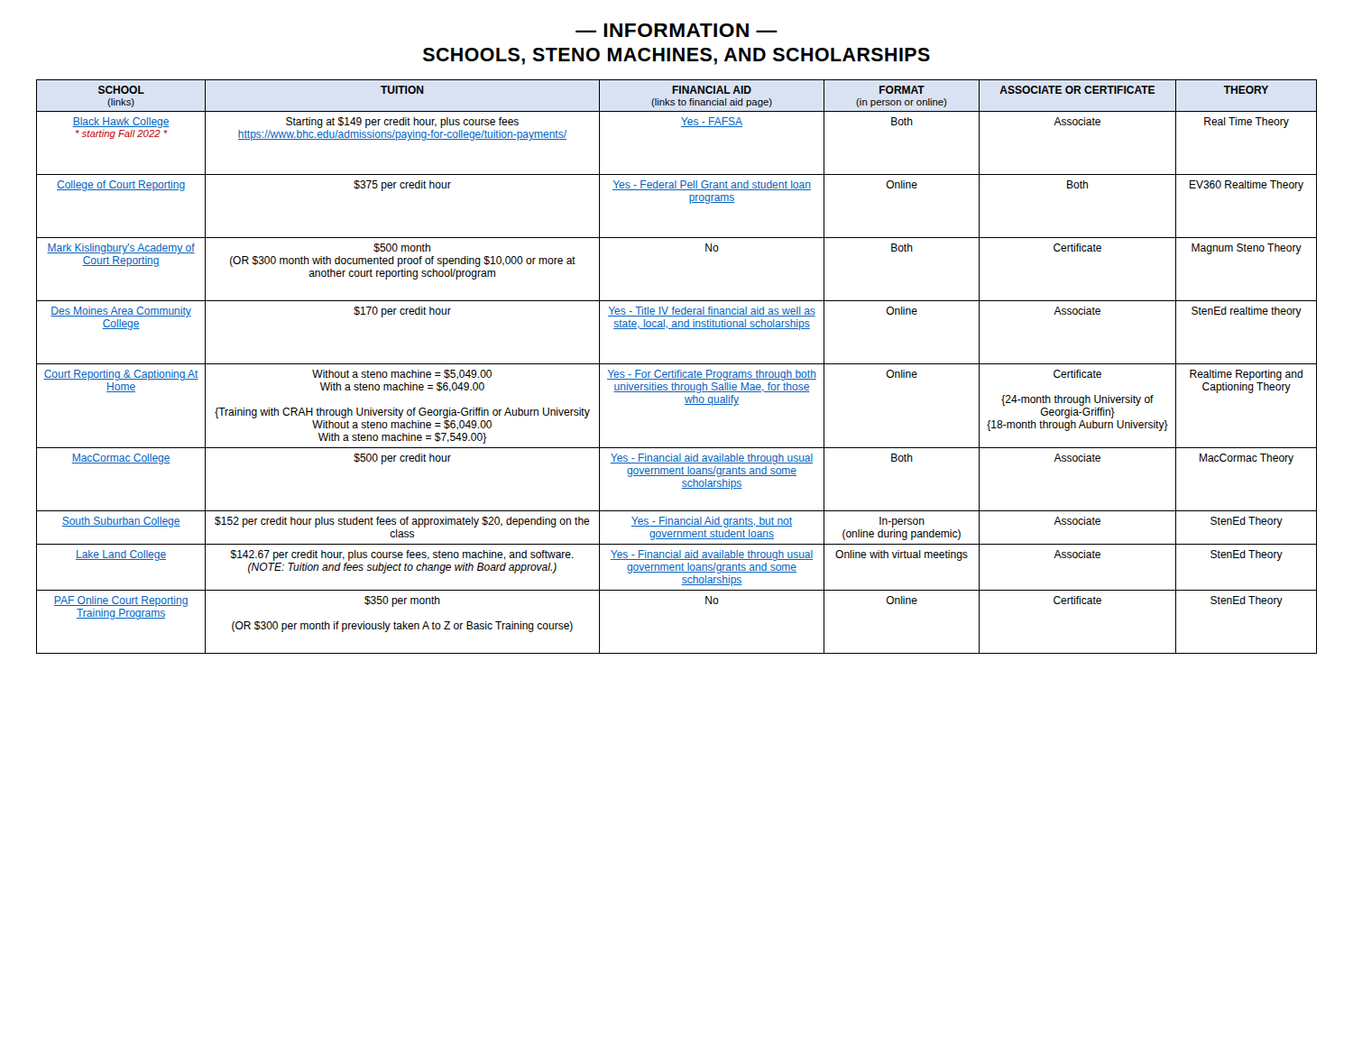— INFORMATION —
SCHOOLS, STENO MACHINES, AND SCHOLARSHIPS
| SCHOOL (links) | TUITION | FINANCIAL AID (links to financial aid page) | FORMAT (in person or online) | ASSOCIATE OR CERTIFICATE | THEORY |
| --- | --- | --- | --- | --- | --- |
| Black Hawk College * starting Fall 2022 * | Starting at $149 per credit hour, plus course fees https://www.bhc.edu/admissions/paying-for-college/tuition-payments/ | Yes - FAFSA | Both | Associate | Real Time Theory |
| College of Court Reporting | $375 per credit hour | Yes - Federal Pell Grant and student loan programs | Online | Both | EV360 Realtime Theory |
| Mark Kislingbury's Academy of Court Reporting | $500 month (OR $300 month with documented proof of spending $10,000 or more at another court reporting school/program | No | Both | Certificate | Magnum Steno Theory |
| Des Moines Area Community College | $170 per credit hour | Yes - Title IV federal financial aid as well as state, local, and institutional scholarships | Online | Associate | StenEd realtime theory |
| Court Reporting & Captioning At Home | Without a steno machine = $5,049.00 With a steno machine = $6,049.00 {Training with CRAH through University of Georgia-Griffin or Auburn University Without a steno machine = $6,049.00 With a steno machine = $7,549.00} | Yes - For Certificate Programs through both universities through Sallie Mae, for those who qualify | Online | Certificate {24-month through University of Georgia-Griffin} {18-month through Auburn University} | Realtime Reporting and Captioning Theory |
| MacCormac College | $500 per credit hour | Yes - Financial aid available through usual government loans/grants and some scholarships | Both | Associate | MacCormac Theory |
| South Suburban College | $152 per credit hour plus student fees of approximately $20, depending on the class | Yes - Financial Aid grants, but not government student loans | In-person (online during pandemic) | Associate | StenEd Theory |
| Lake Land College | $142.67 per credit hour, plus course fees, steno machine, and software. (NOTE: Tuition and fees subject to change with Board approval.) | Yes - Financial aid available through usual government loans/grants and some scholarships | Online with virtual meetings | Associate | StenEd Theory |
| PAF Online Court Reporting Training Programs | $350 per month (OR $300 per month if previously taken A to Z or Basic Training course) | No | Online | Certificate | StenEd Theory |